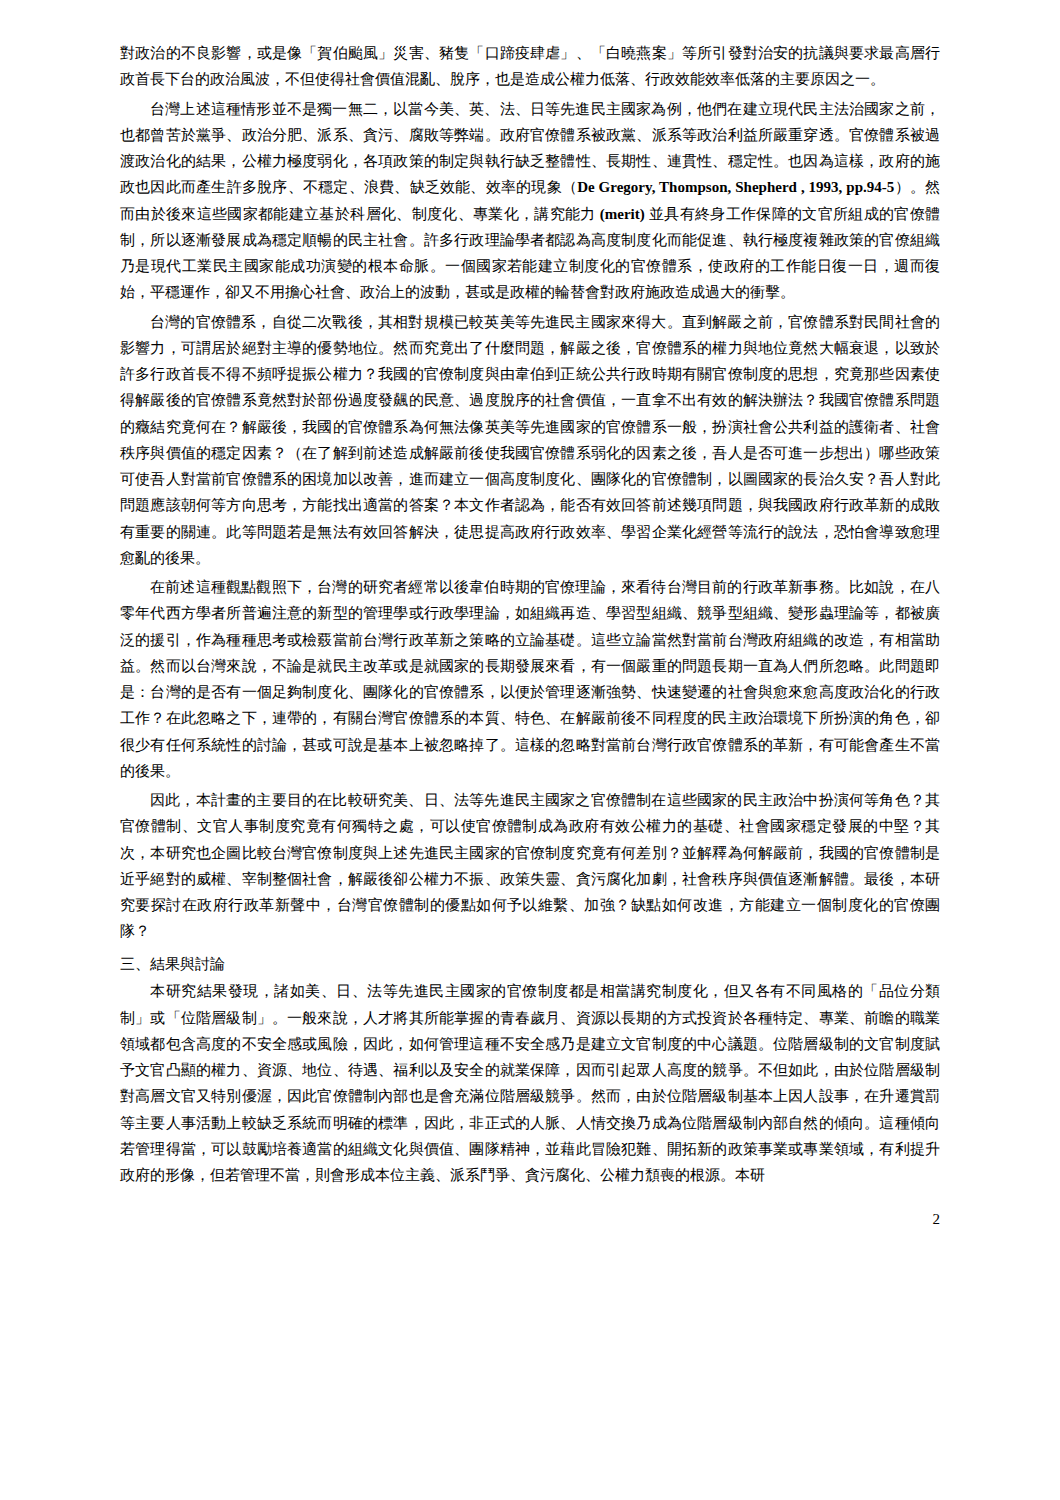對政治的不良影響，或是像「賀伯颱風」災害、豬隻「口蹄疫肆虐」、「白曉燕案」等所引發對治安的抗議與要求最高層行政首長下台的政治風波，不但使得社會價值混亂、脫序，也是造成公權力低落、行政效能效率低落的主要原因之一。
台灣上述這種情形並不是獨一無二，以當今美、英、法、日等先進民主國家為例，他們在建立現代民主法治國家之前，也都曾苦於黨爭、政治分肥、派系、貪污、腐敗等弊端。政府官僚體系被政黨、派系等政治利益所嚴重穿透。官僚體系被過渡政治化的結果，公權力極度弱化，各項政策的制定與執行缺乏整體性、長期性、連貫性、穩定性。也因為這樣，政府的施政也因此而產生許多脫序、不穩定、浪費、缺乏效能、效率的現象（De Gregory, Thompson, Shepherd , 1993, pp.94-5）。然而由於後來這些國家都能建立基於科層化、制度化、專業化，講究能力 (merit) 並具有終身工作保障的文官所組成的官僚體制，所以逐漸發展成為穩定順暢的民主社會。許多行政理論學者都認為高度制度化而能促進、執行極度複雜政策的官僚組織乃是現代工業民主國家能成功演變的根本命脈。一個國家若能建立制度化的官僚體系，使政府的工作能日復一日，週而復始，平穩運作，卻又不用擔心社會、政治上的波動，甚或是政權的輪替會對政府施政造成過大的衝擊。
台灣的官僚體系，自從二次戰後，其相對規模已較英美等先進民主國家來得大。直到解嚴之前，官僚體系對民間社會的影響力，可謂居於絕對主導的優勢地位。然而究竟出了什麼問題，解嚴之後，官僚體系的權力與地位竟然大幅衰退，以致於許多行政首長不得不頻呼提振公權力？我國的官僚制度與由韋伯到正統公共行政時期有關官僚制度的思想，究竟那些因素使得解嚴後的官僚體系竟然對於部份過度發飆的民意、過度脫序的社會價值，一直拿不出有效的解決辦法？我國官僚體系問題的癥結究竟何在？解嚴後，我國的官僚體系為何無法像英美等先進國家的官僚體系一般，扮演社會公共利益的護衛者、社會秩序與價值的穩定因素？（在了解到前述造成解嚴前後使我國官僚體系弱化的因素之後，吾人是否可進一步想出）哪些政策可使吾人對當前官僚體系的困境加以改善，進而建立一個高度制度化、團隊化的官僚體制，以圖國家的長治久安？吾人對此問題應該朝何等方向思考，方能找出適當的答案？本文作者認為，能否有效回答前述幾項問題，與我國政府行政革新的成敗有重要的關連。此等問題若是無法有效回答解決，徒思提高政府行政效率、學習企業化經營等流行的說法，恐怕會導致愈理愈亂的後果。
在前述這種觀點觀照下，台灣的研究者經常以後韋伯時期的官僚理論，來看待台灣目前的行政革新事務。比如說，在八零年代西方學者所普遍注意的新型的管理學或行政學理論，如組織再造、學習型組織、競爭型組織、變形蟲理論等，都被廣泛的援引，作為種種思考或檢覈當前台灣行政革新之策略的立論基礎。這些立論當然對當前台灣政府組織的改造，有相當助益。然而以台灣來說，不論是就民主改革或是就國家的長期發展來看，有一個嚴重的問題長期一直為人們所忽略。此問題即是：台灣的是否有一個足夠制度化、團隊化的官僚體系，以便於管理逐漸強勢、快速變遷的社會與愈來愈高度政治化的行政工作？在此忽略之下，連帶的，有關台灣官僚體系的本質、特色、在解嚴前後不同程度的民主政治環境下所扮演的角色，卻很少有任何系統性的討論，甚或可說是基本上被忽略掉了。這樣的忽略對當前台灣行政官僚體系的革新，有可能會產生不當的後果。
因此，本計畫的主要目的在比較研究美、日、法等先進民主國家之官僚體制在這些國家的民主政治中扮演何等角色？其官僚體制、文官人事制度究竟有何獨特之處，可以使官僚體制成為政府有效公權力的基礎、社會國家穩定發展的中堅？其次，本研究也企圖比較台灣官僚制度與上述先進民主國家的官僚制度究竟有何差別？並解釋為何解嚴前，我國的官僚體制是近乎絕對的威權、宰制整個社會，解嚴後卻公權力不振、政策失靈、貪污腐化加劇，社會秩序與價值逐漸解體。最後，本研究要探討在政府行政革新聲中，台灣官僚體制的優點如何予以維繫、加強？缺點如何改進，方能建立一個制度化的官僚團隊？
三、結果與討論
本研究結果發現，諸如美、日、法等先進民主國家的官僚制度都是相當講究制度化，但又各有不同風格的「品位分類制」或「位階層級制」。一般來說，人才將其所能掌握的青春歲月、資源以長期的方式投資於各種特定、專業、前瞻的職業領域都包含高度的不安全感或風險，因此，如何管理這種不安全感乃是建立文官制度的中心議題。位階層級制的文官制度賦予文官凸顯的權力、資源、地位、待遇、福利以及安全的就業保障，因而引起眾人高度的競爭。不但如此，由於位階層級制對高層文官又特別優渥，因此官僚體制內部也是會充滿位階層級競爭。然而，由於位階層級制基本上因人設事，在升遷賞罰等主要人事活動上較缺乏系統而明確的標準，因此，非正式的人脈、人情交換乃成為位階層級制內部自然的傾向。這種傾向若管理得當，可以鼓勵培養適當的組織文化與價值、團隊精神，並藉此冒險犯難、開拓新的政策事業或專業領域，有利提升政府的形像，但若管理不當，則會形成本位主義、派系鬥爭、貪污腐化、公權力頹喪的根源。本研
2